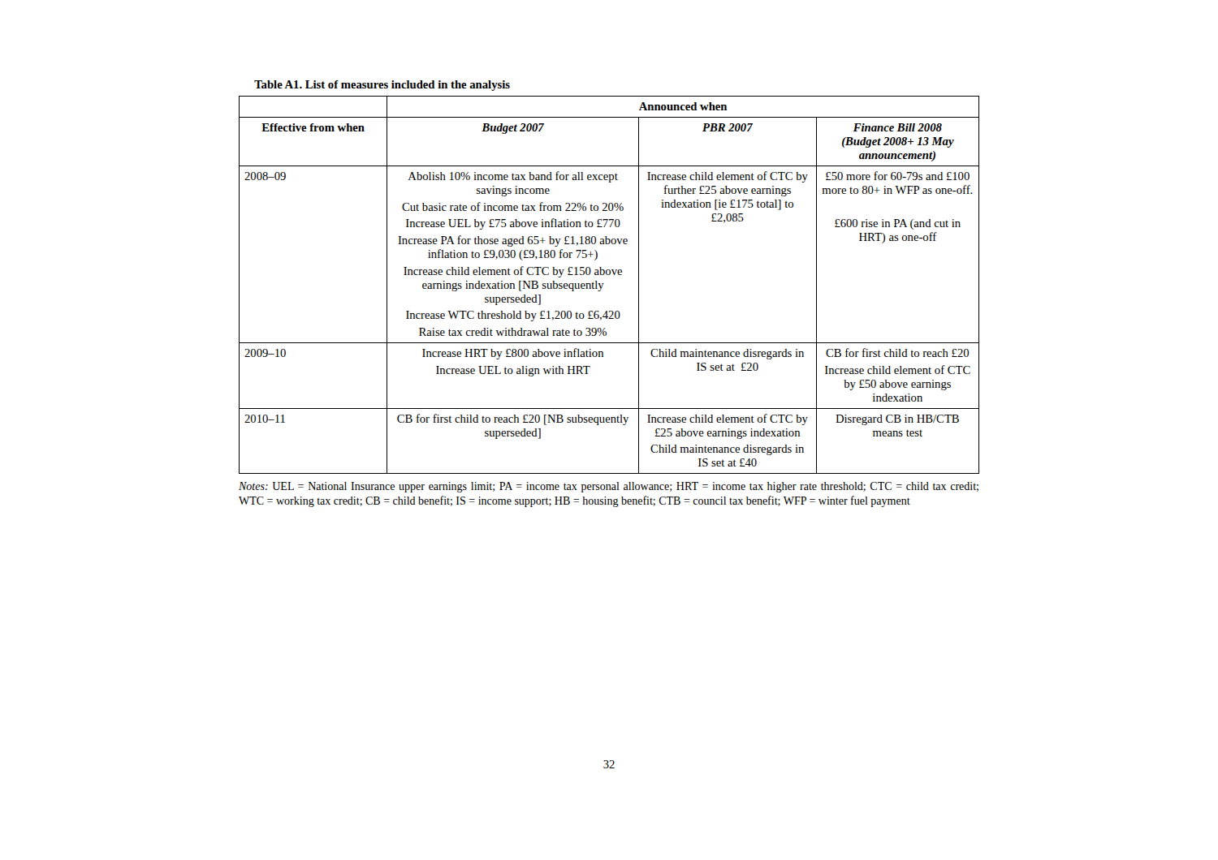Table A1. List of measures included in the analysis
| | Announced when |
| --- | --- |
| Effective from when | Budget 2007 | PBR 2007 | Finance Bill 2008 (Budget 2008+ 13 May announcement) |
| 2008–09 | Abolish 10% income tax band for all except savings income Cut basic rate of income tax from 22% to 20% Increase UEL by £75 above inflation to £770 Increase PA for those aged 65+ by £1,180 above inflation to £9,030 (£9,180 for 75+) Increase child element of CTC by £150 above earnings indexation [NB subsequently superseded] Increase WTC threshold by £1,200 to £6,420 Raise tax credit withdrawal rate to 39% | Increase child element of CTC by further £25 above earnings indexation [ie £175 total] to £2,085 | £50 more for 60-79s and £100 more to 80+ in WFP as one-off. £600 rise in PA (and cut in HRT) as one-off |
| 2009–10 | Increase HRT by £800 above inflation Increase UEL to align with HRT | Child maintenance disregards in IS set at £20 | CB for first child to reach £20 Increase child element of CTC by £50 above earnings indexation |
| 2010–11 | CB for first child to reach £20 [NB subsequently superseded] | Increase child element of CTC by £25 above earnings indexation Child maintenance disregards in IS set at £40 | Disregard CB in HB/CTB means test |
Notes: UEL = National Insurance upper earnings limit; PA = income tax personal allowance; HRT = income tax higher rate threshold; CTC = child tax credit; WTC = working tax credit; CB = child benefit; IS = income support; HB = housing benefit; CTB = council tax benefit; WFP = winter fuel payment
32